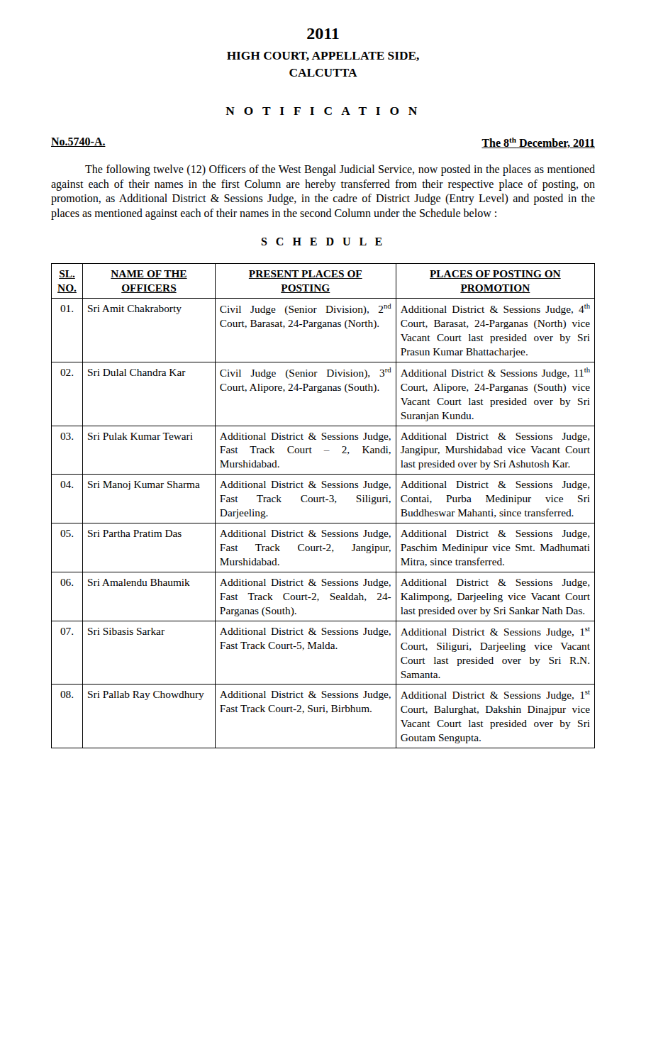2011
HIGH COURT, APPELLATE SIDE,
CALCUTTA
N O T I F I C A T I O N
No.5740-A. The 8th December, 2011
The following twelve (12) Officers of the West Bengal Judicial Service, now posted in the places as mentioned against each of their names in the first Column are hereby transferred from their respective place of posting, on promotion, as Additional District & Sessions Judge, in the cadre of District Judge (Entry Level) and posted in the places as mentioned against each of their names in the second Column under the Schedule below :
S C H E D U L E
| SL. NO. | NAME OF THE OFFICERS | PRESENT PLACES OF POSTING | PLACES OF POSTING ON PROMOTION |
| --- | --- | --- | --- |
| 01. | Sri Amit Chakraborty | Civil Judge (Senior Division), 2 nd Court, Barasat, 24-Parganas (North). | Additional District & Sessions Judge, 4 th Court, Barasat, 24-Parganas (North) vice Vacant Court last presided over by Sri Prasun Kumar Bhattacharjee. |
| 02. | Sri Dulal Chandra Kar | Civil Judge (Senior Division), 3 rd Court, Alipore, 24-Parganas (South). | Additional District & Sessions Judge, 11 th Court, Alipore, 24-Parganas (South) vice Vacant Court last presided over by Sri Suranjan Kundu. |
| 03. | Sri Pulak Kumar Tewari | Additional District & Sessions Judge, Fast Track Court – 2, Kandi, Murshidabad. | Additional District & Sessions Judge, Jangipur, Murshidabad vice Vacant Court last presided over by Sri Ashutosh Kar. |
| 04. | Sri Manoj Kumar Sharma | Additional District & Sessions Judge, Fast Track Court-3, Siliguri, Darjeeling. | Additional District & Sessions Judge, Contai, Purba Medinipur vice Sri Buddheswar Mahanti, since transferred. |
| 05. | Sri Partha Pratim Das | Additional District & Sessions Judge, Fast Track Court-2, Jangipur, Murshidabad. | Additional District & Sessions Judge, Paschim Medinipur vice Smt. Madhumati Mitra, since transferred. |
| 06. | Sri Amalendu Bhaumik | Additional District & Sessions Judge, Fast Track Court-2, Sealdah, 24-Parganas (South). | Additional District & Sessions Judge, Kalimpong, Darjeeling vice Vacant Court last presided over by Sri Sankar Nath Das. |
| 07. | Sri Sibasis Sarkar | Additional District & Sessions Judge, Fast Track Court-5, Malda. | Additional District & Sessions Judge, 1 st Court, Siliguri, Darjeeling vice Vacant Court last presided over by Sri R.N. Samanta. |
| 08. | Sri Pallab Ray Chowdhury | Additional District & Sessions Judge, Fast Track Court-2, Suri, Birbhum. | Additional District & Sessions Judge, 1 st Court, Balurghat, Dakshin Dinajpur vice Vacant Court last presided over by Sri Goutam Sengupta. |